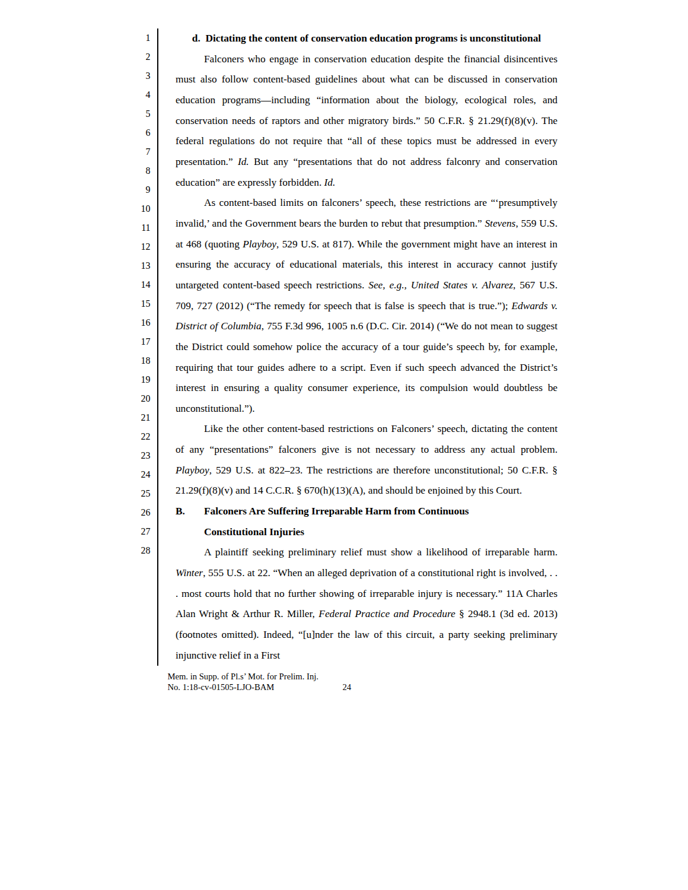1
2
3
4
5
6
7
8
9
10
11
12
13
14
15
16
17
18
19
20
21
22
23
24
25
26
27
28
d. Dictating the content of conservation education programs is unconstitutional
Falconers who engage in conservation education despite the financial disincentives must also follow content-based guidelines about what can be discussed in conservation education programs—including “information about the biology, ecological roles, and conservation needs of raptors and other migratory birds.” 50 C.F.R. § 21.29(f)(8)(v). The federal regulations do not require that “all of these topics must be addressed in every presentation.” Id. But any “presentations that do not address falconry and conservation education” are expressly forbidden. Id.
As content-based limits on falconers’ speech, these restrictions are “‘presumptively invalid,’ and the Government bears the burden to rebut that presumption.” Stevens, 559 U.S. at 468 (quoting Playboy, 529 U.S. at 817). While the government might have an interest in ensuring the accuracy of educational materials, this interest in accuracy cannot justify untargeted content-based speech restrictions. See, e.g., United States v. Alvarez, 567 U.S. 709, 727 (2012) (“The remedy for speech that is false is speech that is true.”); Edwards v. District of Columbia, 755 F.3d 996, 1005 n.6 (D.C. Cir. 2014) (“We do not mean to suggest the District could somehow police the accuracy of a tour guide’s speech by, for example, requiring that tour guides adhere to a script. Even if such speech advanced the District’s interest in ensuring a quality consumer experience, its compulsion would doubtless be unconstitutional.”).
Like the other content-based restrictions on Falconers’ speech, dictating the content of any “presentations” falconers give is not necessary to address any actual problem. Playboy, 529 U.S. at 822–23. The restrictions are therefore unconstitutional; 50 C.F.R. § 21.29(f)(8)(v) and 14 C.C.R. § 670(h)(13)(A), and should be enjoined by this Court.
B. Falconers Are Suffering Irreparable Harm from Continuous
Constitutional Injuries
A plaintiff seeking preliminary relief must show a likelihood of irreparable harm. Winter, 555 U.S. at 22. “When an alleged deprivation of a constitutional right is involved, . . . most courts hold that no further showing of irreparable injury is necessary.” 11A Charles Alan Wright & Arthur R. Miller, Federal Practice and Procedure § 2948.1 (3d ed. 2013) (footnotes omitted). Indeed, “[u]nder the law of this circuit, a party seeking preliminary injunctive relief in a First
Mem. in Supp. of Pl.s’ Mot. for Prelim. Inj.
No. 1:18-cv-01505-LJO-BAM24